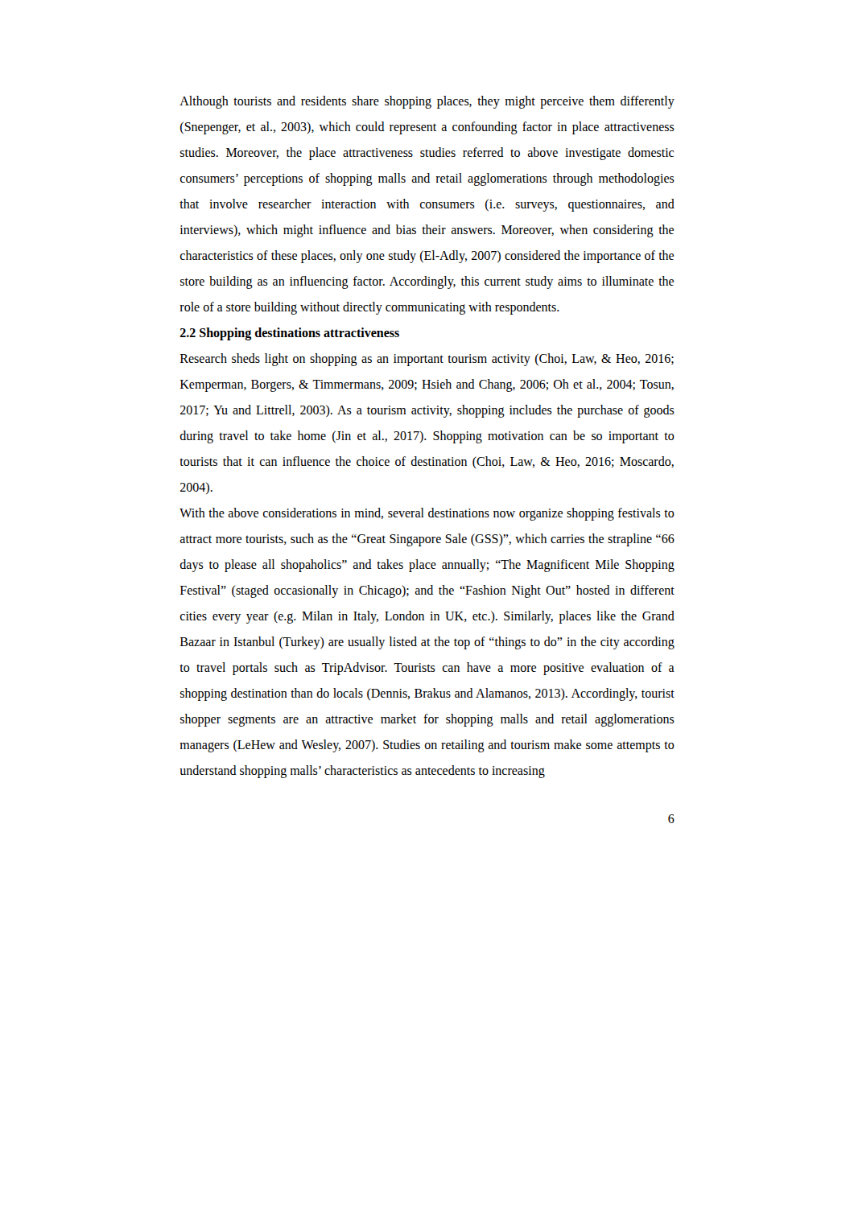Although tourists and residents share shopping places, they might perceive them differently (Snepenger, et al., 2003), which could represent a confounding factor in place attractiveness studies. Moreover, the place attractiveness studies referred to above investigate domestic consumers’ perceptions of shopping malls and retail agglomerations through methodologies that involve researcher interaction with consumers (i.e. surveys, questionnaires, and interviews), which might influence and bias their answers. Moreover, when considering the characteristics of these places, only one study (El-Adly, 2007) considered the importance of the store building as an influencing factor. Accordingly, this current study aims to illuminate the role of a store building without directly communicating with respondents.
2.2 Shopping destinations attractiveness
Research sheds light on shopping as an important tourism activity (Choi, Law, & Heo, 2016; Kemperman, Borgers, & Timmermans, 2009; Hsieh and Chang, 2006; Oh et al., 2004; Tosun, 2017; Yu and Littrell, 2003). As a tourism activity, shopping includes the purchase of goods during travel to take home (Jin et al., 2017). Shopping motivation can be so important to tourists that it can influence the choice of destination (Choi, Law, & Heo, 2016; Moscardo, 2004).
With the above considerations in mind, several destinations now organize shopping festivals to attract more tourists, such as the “Great Singapore Sale (GSS)”, which carries the strapline “66 days to please all shopaholics” and takes place annually; “The Magnificent Mile Shopping Festival” (staged occasionally in Chicago); and the “Fashion Night Out” hosted in different cities every year (e.g. Milan in Italy, London in UK, etc.). Similarly, places like the Grand Bazaar in Istanbul (Turkey) are usually listed at the top of “things to do” in the city according to travel portals such as TripAdvisor. Tourists can have a more positive evaluation of a shopping destination than do locals (Dennis, Brakus and Alamanos, 2013). Accordingly, tourist shopper segments are an attractive market for shopping malls and retail agglomerations managers (LeHew and Wesley, 2007). Studies on retailing and tourism make some attempts to understand shopping malls’ characteristics as antecedents to increasing
6